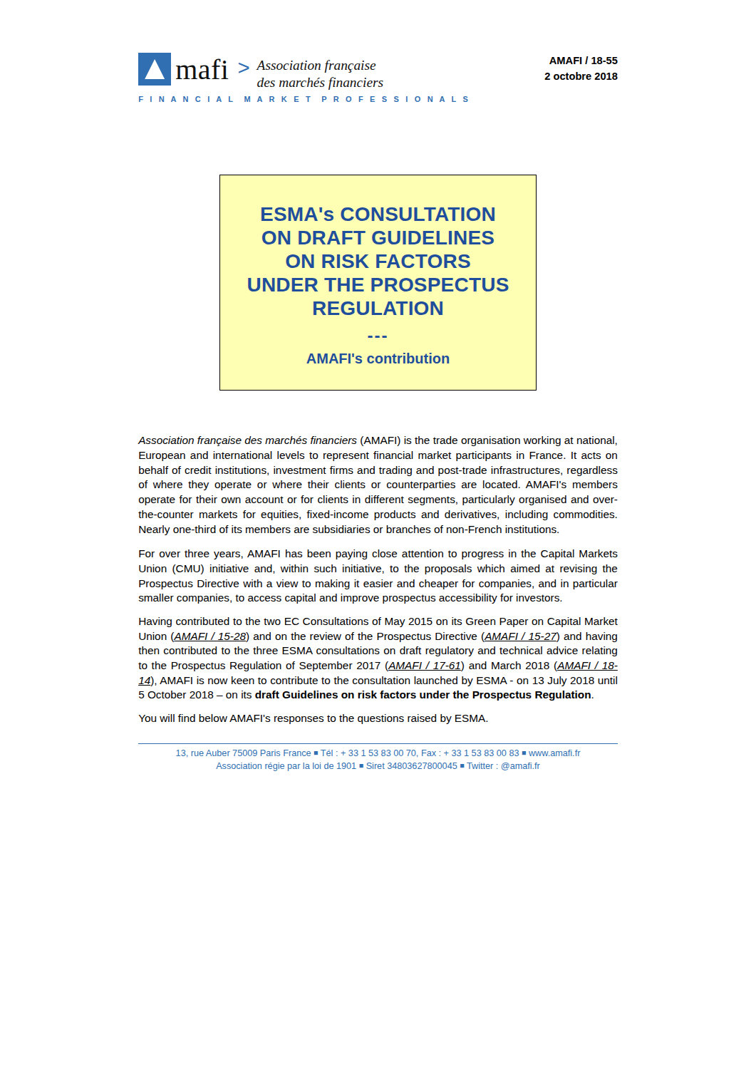mafi
>
Association française
des marchés financiers
F I N A N C I A L M A R K E T P R O F E S S I O N A L S
AMAFI / 18-55
2 octobre 2018
ESMA's CONSULTATION
ON DRAFT GUIDELINES
ON RISK FACTORS
UNDER THE PROSPECTUS
REGULATION
---
AMAFI's contribution
Association française des marchés financiers (AMAFI) is the trade organisation working at national, European and international levels to represent financial market participants in France. It acts on behalf of credit institutions, investment firms and trading and post-trade infrastructures, regardless of where they operate or where their clients or counterparties are located. AMAFI's members operate for their own account or for clients in different segments, particularly organised and over-the-counter markets for equities, fixed-income products and derivatives, including commodities. Nearly one-third of its members are subsidiaries or branches of non-French institutions.
For over three years, AMAFI has been paying close attention to progress in the Capital Markets Union (CMU) initiative and, within such initiative, to the proposals which aimed at revising the Prospectus Directive with a view to making it easier and cheaper for companies, and in particular smaller companies, to access capital and improve prospectus accessibility for investors.
Having contributed to the two EC Consultations of May 2015 on its Green Paper on Capital Market Union (AMAFI / 15-28) and on the review of the Prospectus Directive (AMAFI / 15-27) and having then contributed to the three ESMA consultations on draft regulatory and technical advice relating to the Prospectus Regulation of September 2017 (AMAFI / 17-61) and March 2018 (AMAFI / 18-14), AMAFI is now keen to contribute to the consultation launched by ESMA - on 13 July 2018 until 5 October 2018 – on its draft Guidelines on risk factors under the Prospectus Regulation.
You will find below AMAFI's responses to the questions raised by ESMA.
13, rue Auber 75009 Paris France ■ Tél : + 33 1 53 83 00 70, Fax : + 33 1 53 83 00 83 ■ www.amafi.fr
Association régie par la loi de 1901 ■ Siret 34803627800045 ■ Twitter : @amafi.fr